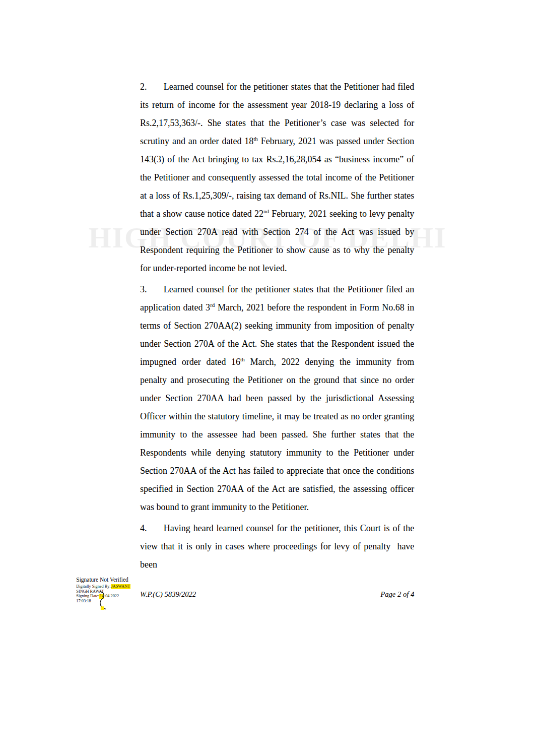HIGH COURT OF DELHI
2. Learned counsel for the petitioner states that the Petitioner had filed its return of income for the assessment year 2018-19 declaring a loss of Rs.2,17,53,363/-. She states that the Petitioner’s case was selected for scrutiny and an order dated 18th February, 2021 was passed under Section 143(3) of the Act bringing to tax Rs.2,16,28,054 as “business income” of the Petitioner and consequently assessed the total income of the Petitioner at a loss of Rs.1,25,309/-, raising tax demand of Rs.NIL. She further states that a show cause notice dated 22nd February, 2021 seeking to levy penalty under Section 270A read with Section 274 of the Act was issued by Respondent requiring the Petitioner to show cause as to why the penalty for under-reported income be not levied.
3. Learned counsel for the petitioner states that the Petitioner filed an application dated 3rd March, 2021 before the respondent in Form No.68 in terms of Section 270AA(2) seeking immunity from imposition of penalty under Section 270A of the Act. She states that the Respondent issued the impugned order dated 16th March, 2022 denying the immunity from penalty and prosecuting the Petitioner on the ground that since no order under Section 270AA had been passed by the jurisdictional Assessing Officer within the statutory timeline, it may be treated as no order granting immunity to the assessee had been passed. She further states that the Respondents while denying statutory immunity to the Petitioner under Section 270AA of the Act has failed to appreciate that once the conditions specified in Section 270AA of the Act are satisfied, the assessing officer was bound to grant immunity to the Petitioner.
4. Having heard learned counsel for the petitioner, this Court is of the view that it is only in cases where proceedings for levy of penalty have been
Signature Not Verified
Digitally Signed By:JASWANT
SINGH RAWAT
Signing Date:14.04.2022
17:03:18
W.P.(C) 5839/2022 Page 2 of 4